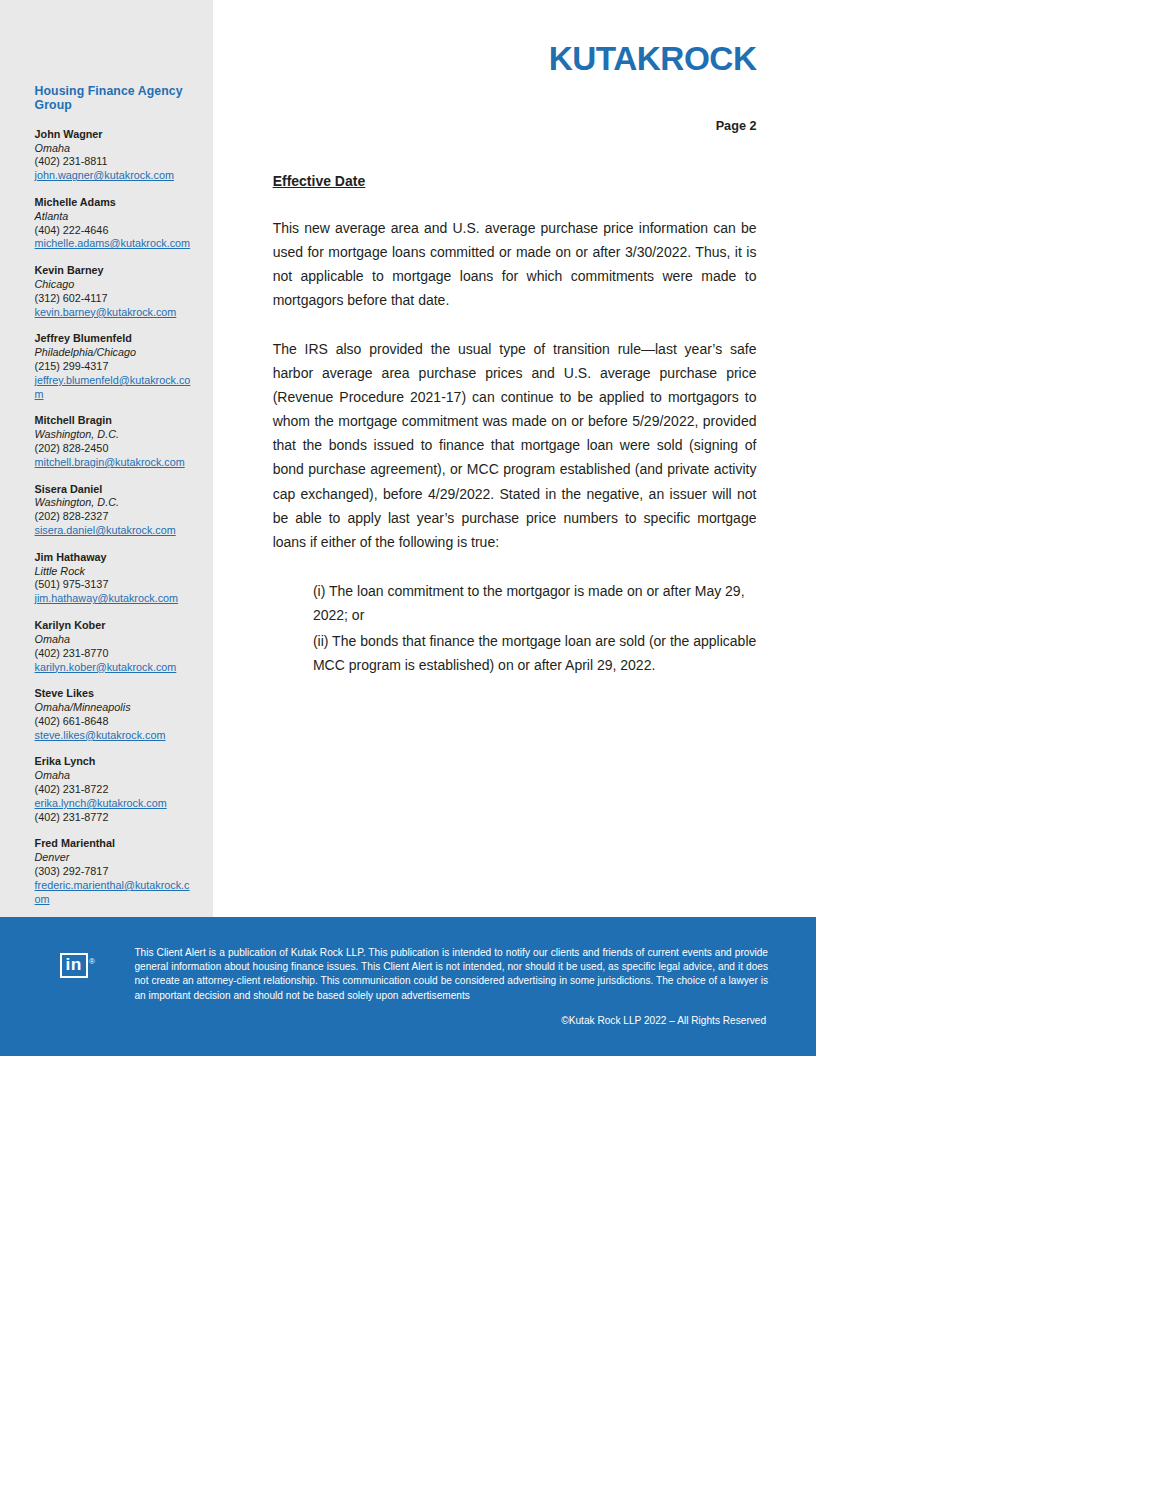Housing Finance Agency Group
John Wagner Omaha (402) 231-8811 john.wagner@kutakrock.com
Michelle Adams Atlanta (404) 222-4646 michelle.adams@kutakrock.com
Kevin Barney Chicago (312) 602-4117 kevin.barney@kutakrock.com
Jeffrey Blumenfeld Philadelphia/Chicago (215) 299-4317 jeffrey.blumenfeld@kutakrock.com
Mitchell Bragin Washington, D.C. (202) 828-2450 mitchell.bragin@kutakrock.com
Sisera Daniel Washington, D.C. (202) 828-2327 sisera.daniel@kutakrock.com
Jim Hathaway Little Rock (501) 975-3137 jim.hathaway@kutakrock.com
Karilyn Kober Omaha (402) 231-8770 karilyn.kober@kutakrock.com
Steve Likes Omaha/Minneapolis (402) 661-8648 steve.likes@kutakrock.com
Erika Lynch Omaha (402) 231-8722 erika.lynch@kutakrock.com (402) 231-8772
Fred Marienthal Denver (303) 292-7817 frederic.marienthal@kutakrock.com
Drew Page Omaha (402) 661-8631 drew.page@kutakrock.com
Patti Peterson Omaha (402) 231-8785 patricia.peterson@kutakrock.com
Leslie Powell Atlanta (404) 222-4639 leslie.powell@kutakrock.com
Dawn Roth Omaha (402) 231-8772 dawn.roth@kutakrock.com
KUTAK ROCK
Page 2
Effective Date
This new average area and U.S. average purchase price information can be used for mortgage loans committed or made on or after 3/30/2022. Thus, it is not applicable to mortgage loans for which commitments were made to mortgagors before that date.
The IRS also provided the usual type of transition rule—last year’s safe harbor average area purchase prices and U.S. average purchase price (Revenue Procedure 2021-17) can continue to be applied to mortgagors to whom the mortgage commitment was made on or before 5/29/2022, provided that the bonds issued to finance that mortgage loan were sold (signing of bond purchase agreement), or MCC program established (and private activity cap exchanged), before 4/29/2022. Stated in the negative, an issuer will not be able to apply last year’s purchase price numbers to specific mortgage loans if either of the following is true:
(i) The loan commitment to the mortgagor is made on or after May 29, 2022; or
(ii) The bonds that finance the mortgage loan are sold (or the applicable MCC program is established) on or after April 29, 2022.
in®
This Client Alert is a publication of Kutak Rock LLP. This publication is intended to notify our clients and friends of current events and provide general information about housing finance issues. This Client Alert is not intended, nor should it be used, as specific legal advice, and it does not create an attorney-client relationship. This communication could be considered advertising in some jurisdictions. The choice of a lawyer is an important decision and should not be based solely upon advertisements
©Kutak Rock LLP 2022 – All Rights Reserved